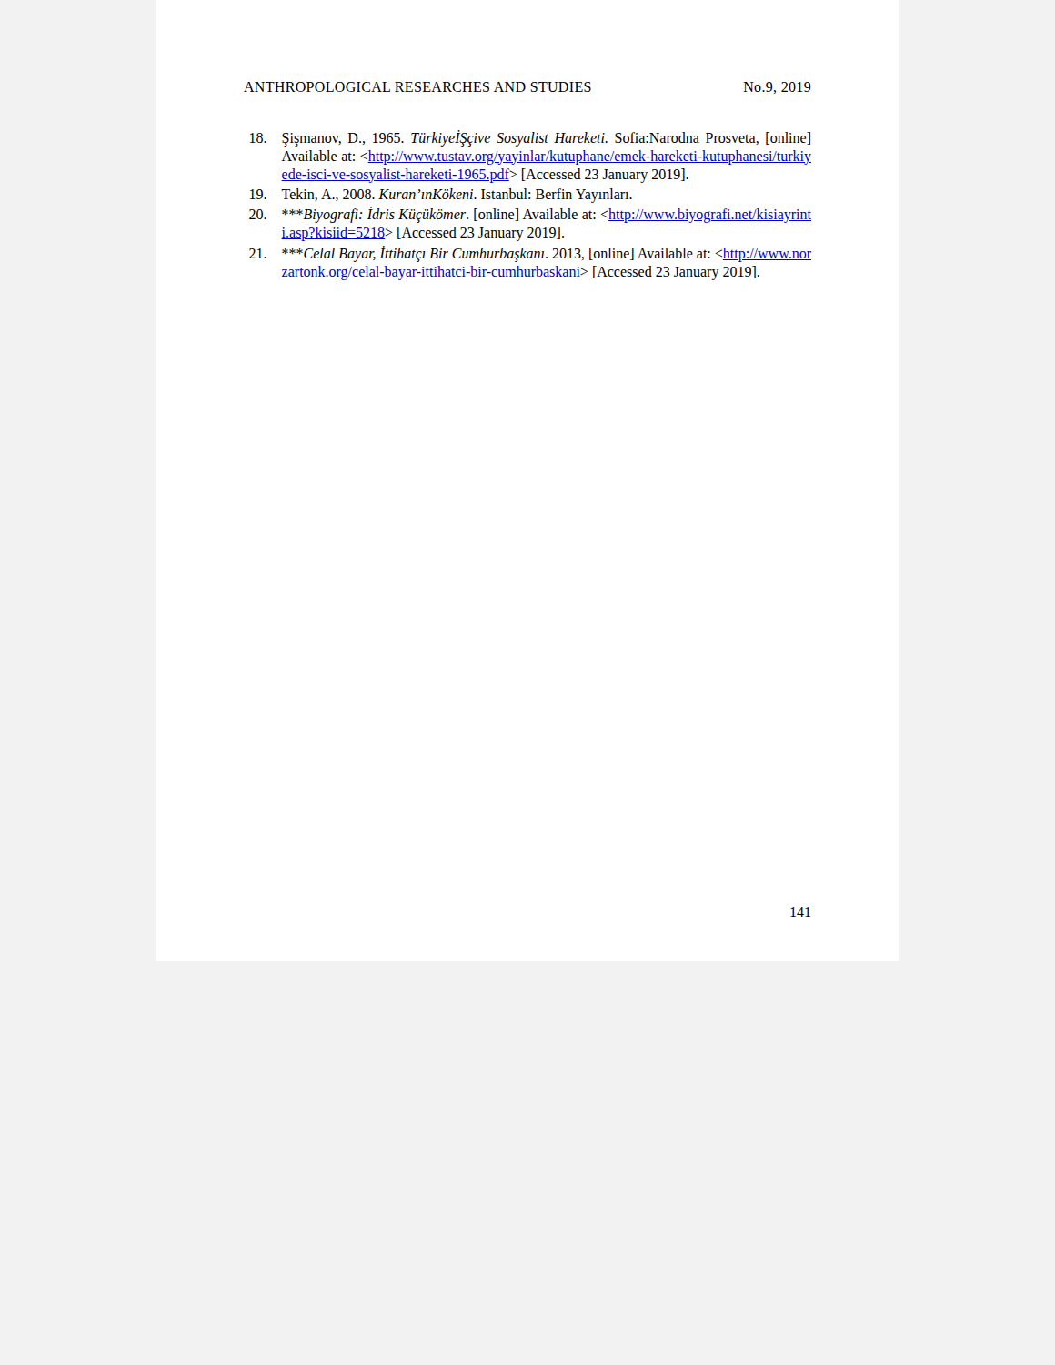Anthropological Researches and Studies No.9, 2019
18. Şişmanov, D., 1965. TürkiyeİŞçive Sosyalist Hareketi. Sofia:Narodna Prosveta, [online] Available at: <http://www.tustav.org/yayinlar/kutuphane/emek-hareketi-kutuphanesi/turkiyede-isci-ve-sosyalist-hareketi-1965.pdf> [Accessed 23 January 2019].
19. Tekin, A., 2008. Kuran’ınKökeni. Istanbul: Berfin Yayınları.
20. ***Biyografi: İdris Küçükömer. [online] Available at: <http://www.biyografi.net/kisiayrinti.asp?kisiid=5218> [Accessed 23 January 2019].
21. ***Celal Bayar, İttihatçı Bir Cumhurbaşkanı. 2013, [online] Available at: <http://www.norzartonk.org/celal-bayar-ittihatci-bir-cumhurbaskani> [Accessed 23 January 2019].
141